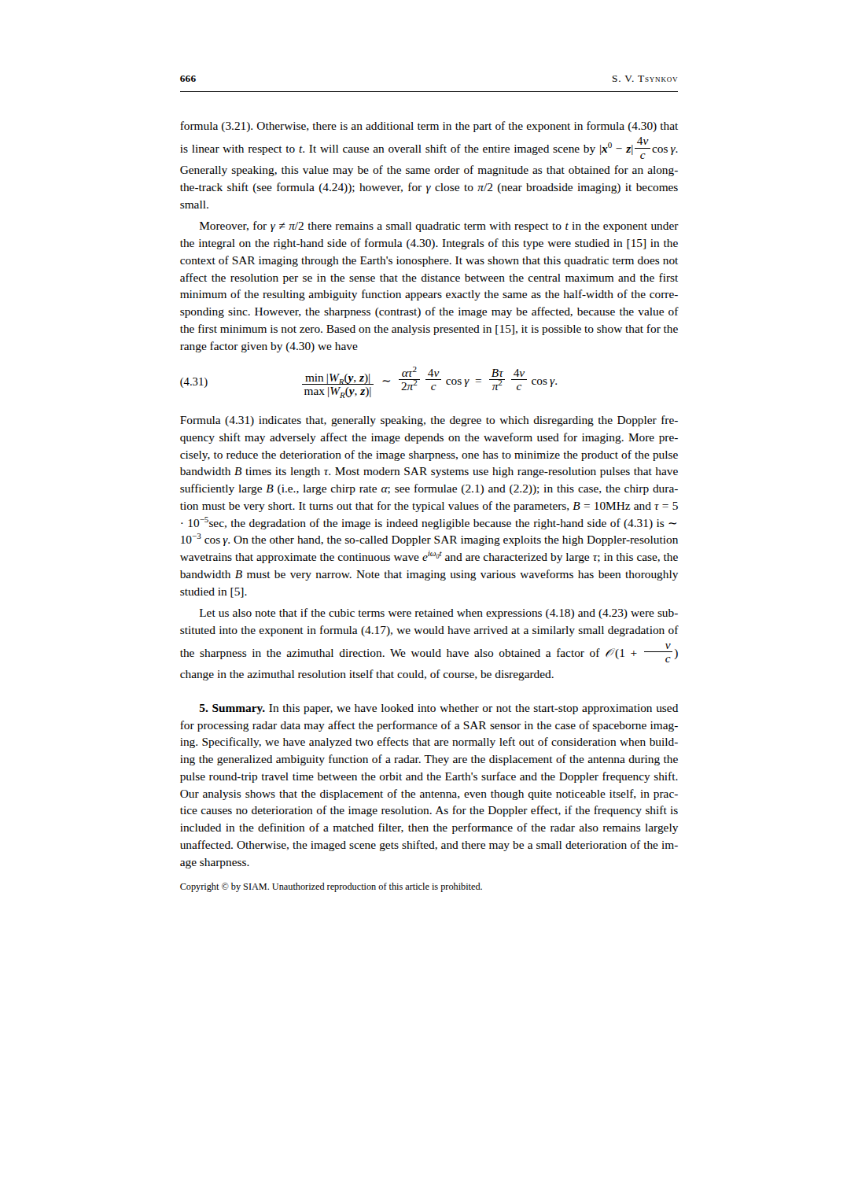666 S. V. Tsynkov
formula (3.21). Otherwise, there is an additional term in the part of the exponent in formula (4.30) that is linear with respect to t. It will cause an overall shift of the entire imaged scene by |x0 − z|4v ccos γ. Generally speaking, this value may be of the same order of magnitude as that obtained for an along-the-track shift (see formula (4.24)); however, for γ close to π/2 (near broadside imaging) it becomes small.
Moreover, for γ ≠ π/2 there remains a small quadratic term with respect to t in the exponent under the integral on the right-hand side of formula (4.30). Integrals of this type were studied in [15] in the context of SAR imaging through the Earth's ionosphere. It was shown that this quadratic term does not affect the resolution per se in the sense that the distance between the central maximum and the first minimum of the resulting ambiguity function appears exactly the same as the half-width of the corresponding sinc. However, the sharpness (contrast) of the image may be affected, because the value of the first minimum is not zero. Based on the analysis presented in [15], it is possible to show that for the range factor given by (4.30) we have
(4.31) min |WR(y, z)| max |WR(y, z)| ∼ ατ22π2 4v c cos γ = Bτ π2 4v c cos γ.
Formula (4.31) indicates that, generally speaking, the degree to which disregarding the Doppler frequency shift may adversely affect the image depends on the waveform used for imaging. More precisely, to reduce the deterioration of the image sharpness, one has to minimize the product of the pulse bandwidth B times its length τ. Most modern SAR systems use high range-resolution pulses that have sufficiently large B (i.e., large chirp rate α; see formulae (2.1) and (2.2)); in this case, the chirp duration must be very short. It turns out that for the typical values of the parameters, B = 10MHz and τ = 5 · 10−5sec, the degradation of the image is indeed negligible because the right-hand side of (4.31) is ∼ 10−3 cos γ. On the other hand, the so-called Doppler SAR imaging exploits the high Doppler-resolution wavetrains that approximate the continuous wave eiω0t and are characterized by large τ; in this case, the bandwidth B must be very narrow. Note that imaging using various waveforms has been thoroughly studied in [5].
Let us also note that if the cubic terms were retained when expressions (4.18) and (4.23) were substituted into the exponent in formula (4.17), we would have arrived at a similarly small degradation of the sharpness in the azimuthal direction. We would have also obtained a factor of 𝒪 (1 + vc) change in the azimuthal resolution itself that could, of course, be disregarded.
5. Summary. In this paper, we have looked into whether or not the start-stop approximation used for processing radar data may affect the performance of a SAR sensor in the case of spaceborne imaging. Specifically, we have analyzed two effects that are normally left out of consideration when building the generalized ambiguity function of a radar. They are the displacement of the antenna during the pulse round-trip travel time between the orbit and the Earth's surface and the Doppler frequency shift. Our analysis shows that the displacement of the antenna, even though quite noticeable itself, in practice causes no deterioration of the image resolution. As for the Doppler effect, if the frequency shift is included in the definition of a matched filter, then the performance of the radar also remains largely unaffected. Otherwise, the imaged scene gets shifted, and there may be a small deterioration of the image sharpness.
Copyright © by SIAM. Unauthorized reproduction of this article is prohibited.